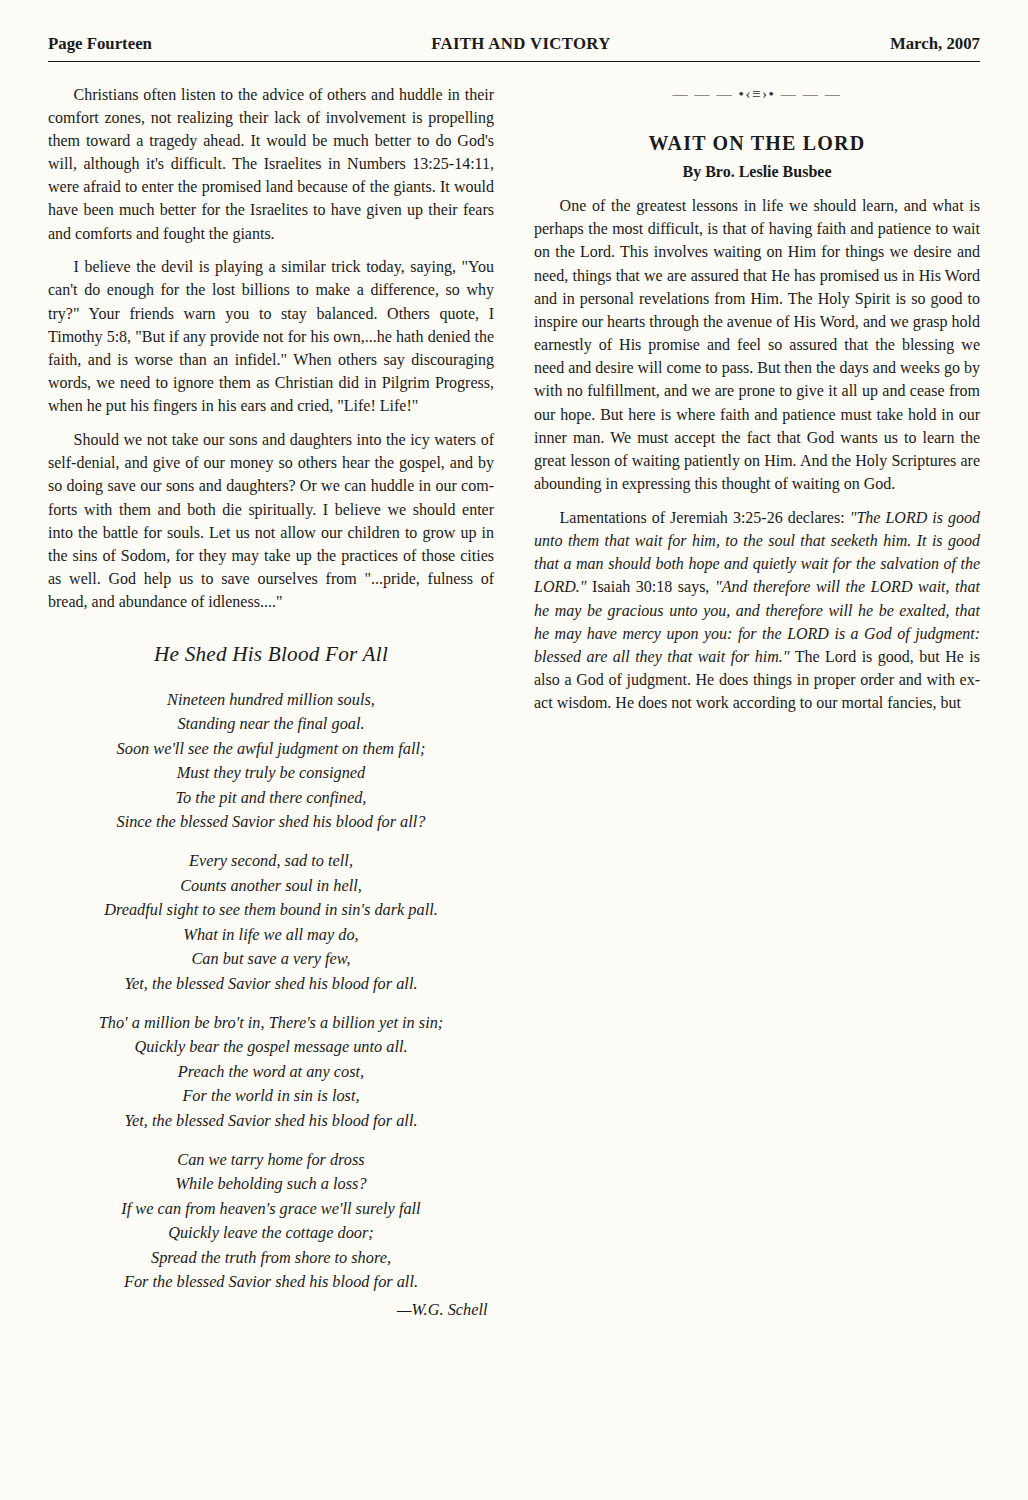Page Fourteen FAITH AND VICTORY March, 2007
Christians often listen to the advice of others and huddle in their comfort zones, not realizing their lack of involvement is propelling them toward a tragedy ahead. It would be much better to do God's will, although it's difficult. The Israelites in Numbers 13:25-14:11, were afraid to enter the promised land because of the giants. It would have been much better for the Israelites to have given up their fears and comforts and fought the giants.
I believe the devil is playing a similar trick today, saying, "You can't do enough for the lost billions to make a difference, so why try?" Your friends warn you to stay balanced. Others quote, I Timothy 5:8, "But if any provide not for his own,...he hath denied the faith, and is worse than an infidel." When others say discouraging words, we need to ignore them as Christian did in Pilgrim Progress, when he put his fingers in his ears and cried, "Life! Life!"
Should we not take our sons and daughters into the icy waters of self-denial, and give of our money so others hear the gospel, and by so doing save our sons and daughters? Or we can huddle in our comforts with them and both die spiritually. I believe we should enter into the battle for souls. Let us not allow our children to grow up in the sins of Sodom, for they may take up the practices of those cities as well. God help us to save ourselves from "...pride, fulness of bread, and abundance of idleness...."
He Shed His Blood For All
Nineteen hundred million souls, Standing near the final goal. Soon we'll see the awful judgment on them fall; Must they truly be consigned To the pit and there confined, Since the blessed Savior shed his blood for all?
Every second, sad to tell, Counts another soul in hell, Dreadful sight to see them bound in sin's dark pall. What in life we all may do, Can but save a very few, Yet, the blessed Savior shed his blood for all.
Tho' a million be bro't in, There's a billion yet in sin; Quickly bear the gospel message unto all. Preach the word at any cost, For the world in sin is lost, Yet, the blessed Savior shed his blood for all.
Can we tarry home for dross While beholding such a loss? If we can from heaven's grace we'll surely fall Quickly leave the cottage door; Spread the truth from shore to shore, For the blessed Savior shed his blood for all. —W.G. Schell
WAIT ON THE LORD
By Bro. Leslie Busbee
One of the greatest lessons in life we should learn, and what is perhaps the most difficult, is that of having faith and patience to wait on the Lord. This involves waiting on Him for things we desire and need, things that we are assured that He has promised us in His Word and in personal revelations from Him. The Holy Spirit is so good to inspire our hearts through the avenue of His Word, and we grasp hold earnestly of His promise and feel so assured that the blessing we need and desire will come to pass. But then the days and weeks go by with no fulfillment, and we are prone to give it all up and cease from our hope. But here is where faith and patience must take hold in our inner man. We must accept the fact that God wants us to learn the great lesson of waiting patiently on Him. And the Holy Scriptures are abounding in expressing this thought of waiting on God.
Lamentations of Jeremiah 3:25-26 declares: "The LORD is good unto them that wait for him, to the soul that seeketh him. It is good that a man should both hope and quietly wait for the salvation of the LORD." Isaiah 30:18 says, "And therefore will the LORD wait, that he may be gracious unto you, and therefore will he be exalted, that he may have mercy upon you: for the LORD is a God of judgment: blessed are all they that wait for him." The Lord is good, but He is also a God of judgment. He does things in proper order and with exact wisdom. He does not work according to our mortal fancies, but